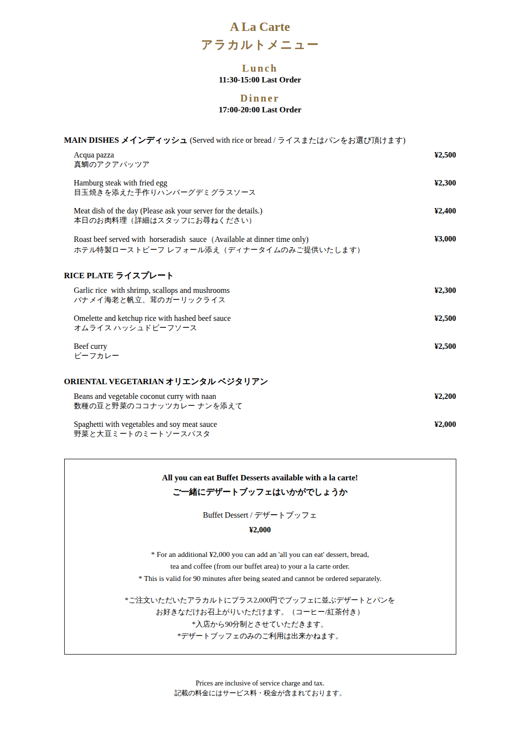A La Carte
アラカルトメニュー
Lunch
11:30-15:00 Last Order
Dinner
17:00-20:00 Last Order
MAIN DISHES メインディッシュ (Served with rice or bread / ライスまたはパンをお選び頂けます)
Acqua pazza 真鯛のアクアパッツア
¥2,500
Hamburg steak with fried egg 目玉焼きを添えた手作りハンバーグデミグラスソース
¥2,300
Meat dish of the day (Please ask your server for the details.) 本日のお肉料理（詳細はスタッフにお尋ねください）
¥2,400
Roast beef served with horseradish sauce（Available at dinner time only) ホテル特製ローストビーフ レフォール添え（ディナータイムのみご提供いたします）
¥3,000
RICE PLATE ライスプレート
Garlic rice with shrimp, scallops and mushrooms バナメイ海老と帆立、茸のガーリックライス
¥2,300
Omelette and ketchup rice with hashed beef sauce オムライス ハッシュドビーフソース
¥2,500
Beef curry ビーフカレー
¥2,500
ORIENTAL VEGETARIAN オリエンタル ベジタリアン
Beans and vegetable coconut curry with naan 数種の豆と野菜のココナッツカレー ナンを添えて
¥2,200
Spaghetti with vegetables and soy meat sauce 野菜と大豆ミートのミートソースパスタ
¥2,000
All you can eat Buffet Desserts available with a la carte!
ご一緒にデザートブッフェはいかがでしょうか
Buffet Dessert / デザートブッフェ
¥2,000
* For an additional ¥2,000 you can add an 'all you can eat' dessert, bread,
tea and coffee (from our buffet area) to your a la carte order.
* This is valid for 90 minutes after being seated and cannot be ordered separately.
*ご注文いただいたアラカルトにプラス2,000円でブッフェに並ぶデザートとパンを
お好きなだけお召上がりいただけます。（コーヒー/紅茶付き）
*入店から90分制とさせていただきます。
*デザートブッフェのみのご利用は出来かねます。
Prices are inclusive of service charge and tax.
記載の料金にはサービス料・税金が含まれております。